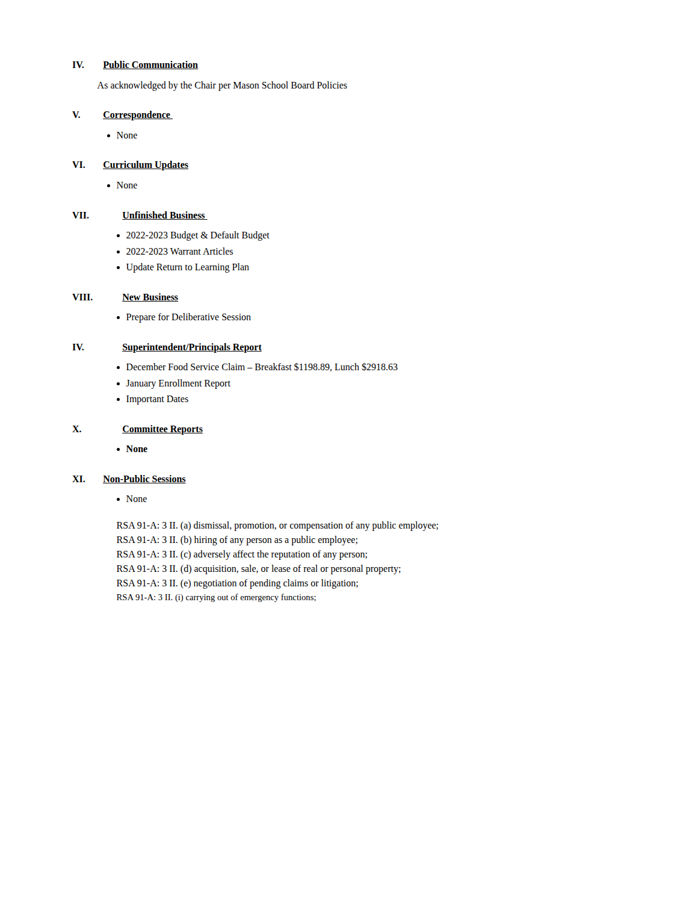IV. Public Communication
As acknowledged by the Chair per Mason School Board Policies
V. Correspondence
None
VI. Curriculum Updates
None
VII. Unfinished Business
2022-2023 Budget & Default Budget
2022-2023 Warrant Articles
Update Return to Learning Plan
VIII. New Business
Prepare for Deliberative Session
IV. Superintendent/Principals Report
December Food Service Claim – Breakfast $1198.89, Lunch $2918.63
January Enrollment Report
Important Dates
X. Committee Reports
None
XI. Non-Public Sessions
None
RSA 91-A: 3 II. (a) dismissal, promotion, or compensation of any public employee;
RSA 91-A: 3 II. (b) hiring of any person as a public employee;
RSA 91-A: 3 II. (c) adversely affect the reputation of any person;
RSA 91-A: 3 II. (d) acquisition, sale, or lease of real or personal property;
RSA 91-A: 3 II. (e) negotiation of pending claims or litigation;
RSA 91-A: 3 II. (i) carrying out of emergency functions;